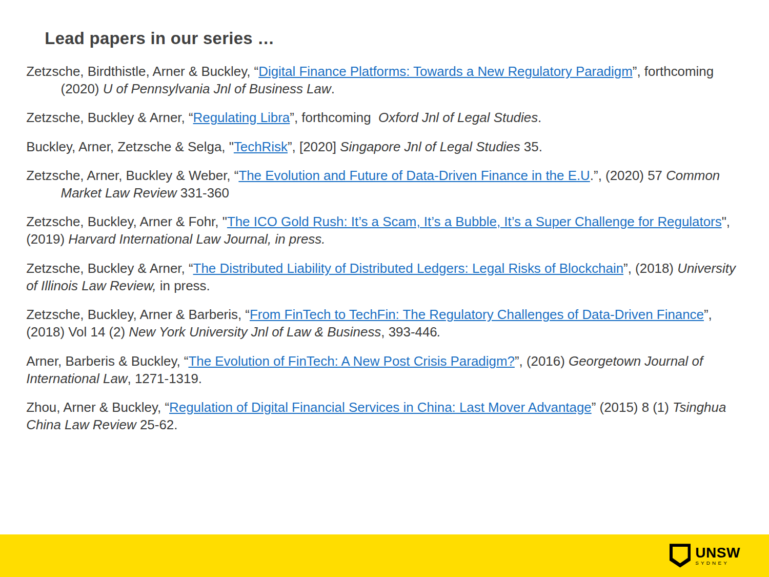Lead papers in our series …
Zetzsche, Birdthistle, Arner & Buckley, “Digital Finance Platforms: Towards a New Regulatory Paradigm”, forthcoming (2020) U of Pennsylvania Jnl of Business Law.
Zetzsche, Buckley & Arner, “Regulating Libra”, forthcoming Oxford Jnl of Legal Studies.
Buckley, Arner, Zetzsche & Selga, "TechRisk”, [2020] Singapore Jnl of Legal Studies 35.
Zetzsche, Arner, Buckley & Weber, “The Evolution and Future of Data-Driven Finance in the E.U.”, (2020) 57 Common Market Law Review 331-360
Zetzsche, Buckley, Arner & Fohr, "The ICO Gold Rush: It’s a Scam, It’s a Bubble, It’s a Super Challenge for Regulators", (2019) Harvard International Law Journal, in press.
Zetzsche, Buckley & Arner, “The Distributed Liability of Distributed Ledgers: Legal Risks of Blockchain”, (2018) University of Illinois Law Review, in press.
Zetzsche, Buckley, Arner & Barberis, “From FinTech to TechFin: The Regulatory Challenges of Data-Driven Finance”, (2018) Vol 14 (2) New York University Jnl of Law & Business, 393-446.
Arner, Barberis & Buckley, “The Evolution of FinTech: A New Post Crisis Paradigm?”, (2016) Georgetown Journal of International Law, 1271-1319.
Zhou, Arner & Buckley, “Regulation of Digital Financial Services in China: Last Mover Advantage” (2015) 8 (1) Tsinghua China Law Review 25-62.
UNSW SYDNEY